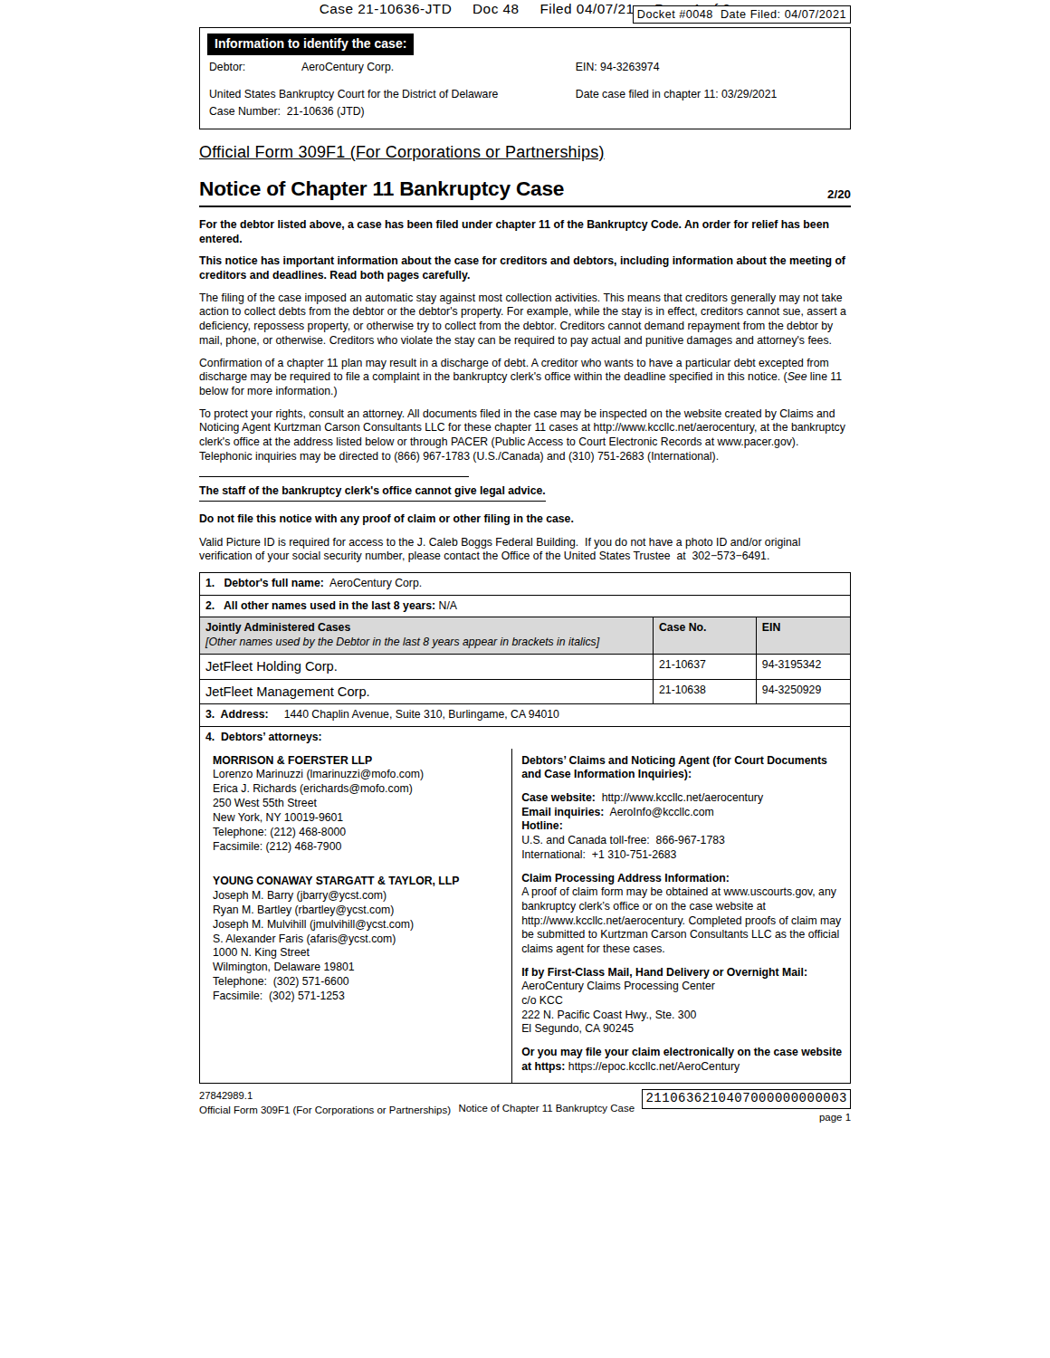Case 21-10636-JTD Doc 48 Filed 04/07/21 Page 1 of 2
Docket #0048 Date Filed: 04/07/2021
Information to identify the case:
Debtor: AeroCentury Corp.
EIN: 94-3263974
United States Bankruptcy Court for the District of Delaware
Date case filed in chapter 11: 03/29/2021
Case Number: 21-10636 (JTD)
Official Form 309F1 (For Corporations or Partnerships)
Notice of Chapter 11 Bankruptcy Case
2/20
For the debtor listed above, a case has been filed under chapter 11 of the Bankruptcy Code. An order for relief has been entered.
This notice has important information about the case for creditors and debtors, including information about the meeting of creditors and deadlines. Read both pages carefully.
The filing of the case imposed an automatic stay against most collection activities. This means that creditors generally may not take action to collect debts from the debtor or the debtor's property. For example, while the stay is in effect, creditors cannot sue, assert a deficiency, repossess property, or otherwise try to collect from the debtor. Creditors cannot demand repayment from the debtor by mail, phone, or otherwise. Creditors who violate the stay can be required to pay actual and punitive damages and attorney's fees.
Confirmation of a chapter 11 plan may result in a discharge of debt. A creditor who wants to have a particular debt excepted from discharge may be required to file a complaint in the bankruptcy clerk's office within the deadline specified in this notice. (See line 11 below for more information.)
To protect your rights, consult an attorney. All documents filed in the case may be inspected on the website created by Claims and Noticing Agent Kurtzman Carson Consultants LLC for these chapter 11 cases at http://www.kccllc.net/aerocentury, at the bankruptcy clerk's office at the address listed below or through PACER (Public Access to Court Electronic Records at www.pacer.gov). Telephonic inquiries may be directed to (866) 967-1783 (U.S./Canada) and (310) 751-2683 (International).
The staff of the bankruptcy clerk's office cannot give legal advice.
Do not file this notice with any proof of claim or other filing in the case.
Valid Picture ID is required for access to the J. Caleb Boggs Federal Building. If you do not have a photo ID and/or original verification of your social security number, please contact the Office of the United States Trustee at 302−573−6491.
| 1. Debtor's full name: AeroCentury Corp. |
| 2. All other names used in the last 8 years: N/A |
| Jointly Administered Cases [Other names used by the Debtor in the last 8 years appear in brackets in italics] | Case No. | EIN |
| JetFleet Holding Corp. | 21-10637 | 94-3195342 |
| JetFleet Management Corp. | 21-10638 | 94-3250929 |
| 3. Address: 1440 Chaplin Avenue, Suite 310, Burlingame, CA 94010 |
| / 4. Debtors’ attorneys: / / MORRISON & FOERSTER LLP Lorenzo Marinuzzi (lmarinuzzi@mofo.com) Erica J. Richards (erichards@mofo.com) 250 West 55th Street New York, NY 10019-9601 Telephone: (212) 468-8000 Facsimile: (212) 468-7900 YOUNG CONAWAY STARGATT & TAYLOR, LLP Joseph M. Barry (jbarry@ycst.com) Ryan M. Bartley (rbartley@ycst.com) Joseph M. Mulvihill (jmulvihill@ycst.com) S. Alexander Faris (afaris@ycst.com) 1000 N. King Street Wilmington, Delaware 19801 Telephone: (302) 571-6600 Facsimile: (302) 571-1253 / Debtors’ Claims and Noticing Agent (for Court Documents and Case Information Inquiries): Case website: http://www.kccllc.net/aerocentury Email inquiries: AeroInfo@kccllc.com Hotline: U.S. and Canada toll-free: 866-967-1783 International: +1 310-751-2683 Claim Processing Address Information: A proof of claim form may be obtained at www.uscourts.gov, any bankruptcy clerk’s office or on the case website at http://www.kccllc.net/aerocentury. Completed proofs of claim may be submitted to Kurtzman Carson Consultants LLC as the official claims agent for these cases. If by First-Class Mail, Hand Delivery or Overnight Mail: AeroCentury Claims Processing Center c/o KCC 222 N. Pacific Coast Hwy., Ste. 300 El Segundo, CA 90245 Or you may file your claim electronically on the case website at https: https://epoc.kccllc.net/AeroCentury / |
27842989.1
Official Form 309F1 (For Corporations or Partnerships)
Notice of Chapter 11 Bankruptcy Case
2110636210407000000000003
page 1